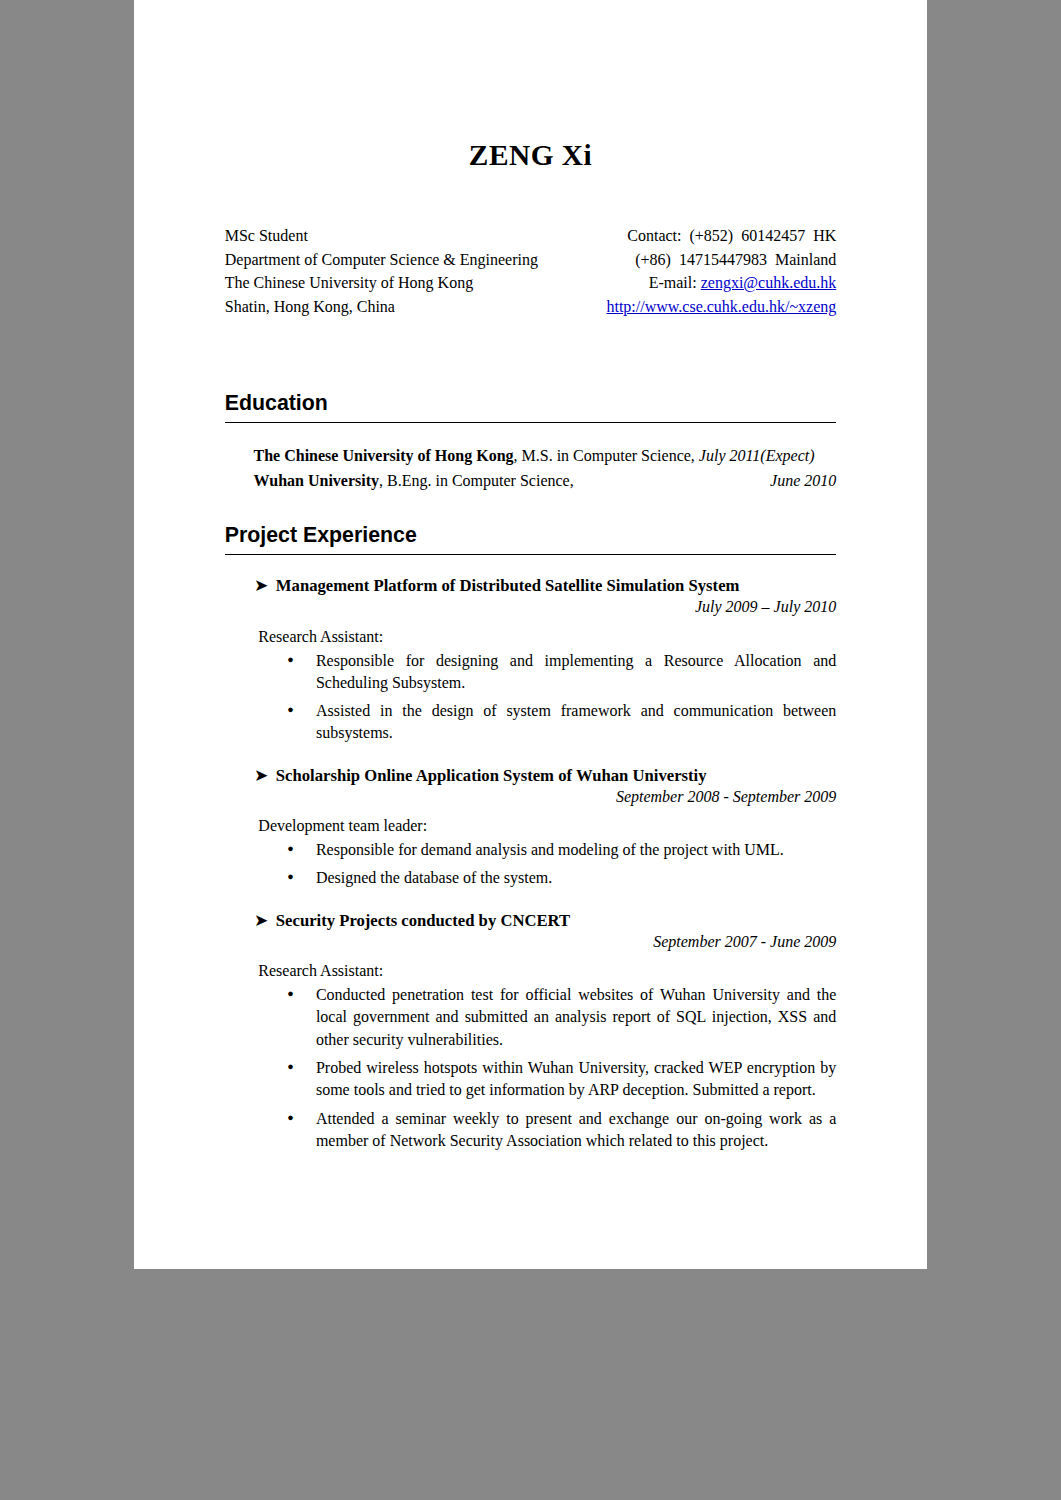ZENG Xi
| MSc Student | Contact: (+852) 60142457 HK |
| Department of Computer Science & Engineering | (+86) 14715447983 Mainland |
| The Chinese University of Hong Kong | E-mail: zengxi@cuhk.edu.hk |
| Shatin, Hong Kong, China | http://www.cse.cuhk.edu.hk/~xzeng |
Education
The Chinese University of Hong Kong, M.S. in Computer Science, July 2011(Expect)
Wuhan University, B.Eng. in Computer Science, June 2010
Project Experience
➤ Management Platform of Distributed Satellite Simulation System
July 2009 – July 2010
Research Assistant:
Responsible for designing and implementing a Resource Allocation and Scheduling Subsystem.
Assisted in the design of system framework and communication between subsystems.
➤ Scholarship Online Application System of Wuhan Universtiy
September 2008 - September 2009
Development team leader:
Responsible for demand analysis and modeling of the project with UML.
Designed the database of the system.
➤ Security Projects conducted by CNCERT
September 2007 - June 2009
Research Assistant:
Conducted penetration test for official websites of Wuhan University and the local government and submitted an analysis report of SQL injection, XSS and other security vulnerabilities.
Probed wireless hotspots within Wuhan University, cracked WEP encryption by some tools and tried to get information by ARP deception. Submitted a report.
Attended a seminar weekly to present and exchange our on-going work as a member of Network Security Association which related to this project.